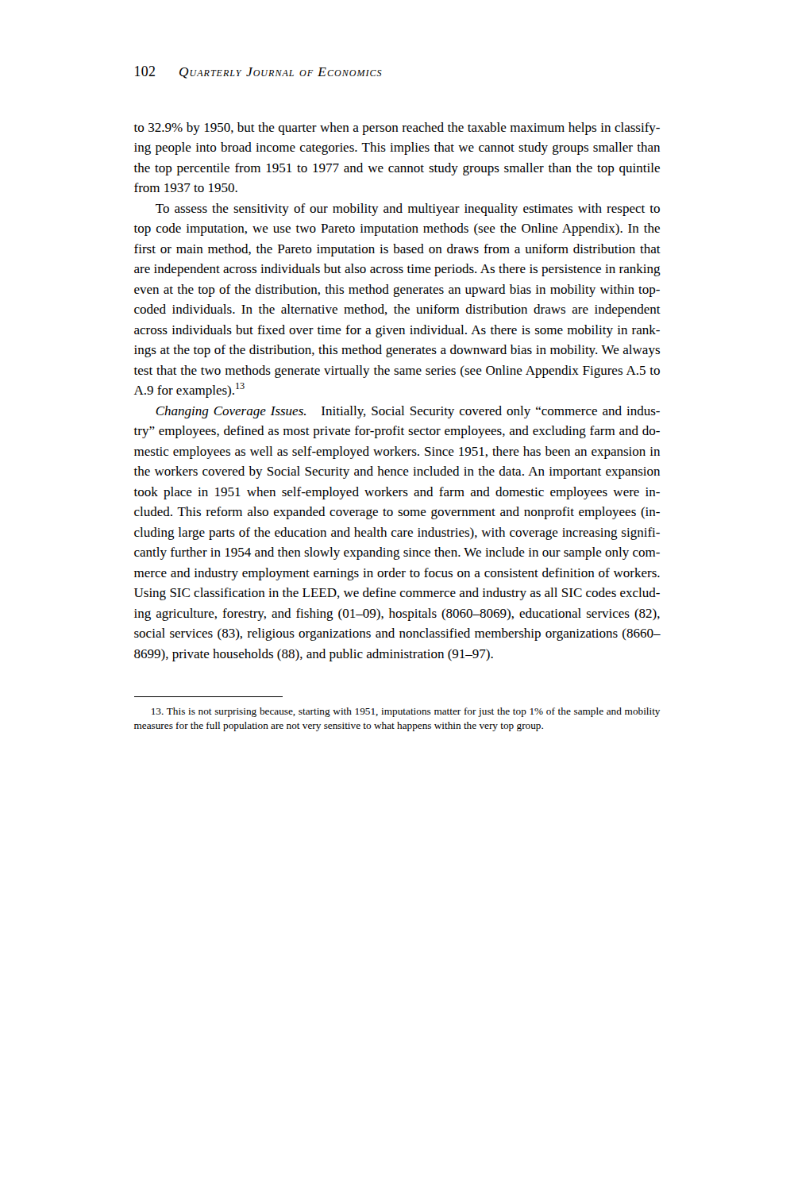102 Quarterly Journal of Economics
to 32.9% by 1950, but the quarter when a person reached the taxable maximum helps in classifying people into broad income categories. This implies that we cannot study groups smaller than the top percentile from 1951 to 1977 and we cannot study groups smaller than the top quintile from 1937 to 1950.
To assess the sensitivity of our mobility and multiyear inequality estimates with respect to top code imputation, we use two Pareto imputation methods (see the Online Appendix). In the first or main method, the Pareto imputation is based on draws from a uniform distribution that are independent across individuals but also across time periods. As there is persistence in ranking even at the top of the distribution, this method generates an upward bias in mobility within top-coded individuals. In the alternative method, the uniform distribution draws are independent across individuals but fixed over time for a given individual. As there is some mobility in rankings at the top of the distribution, this method generates a downward bias in mobility. We always test that the two methods generate virtually the same series (see Online Appendix Figures A.5 to A.9 for examples).13
Changing Coverage Issues. Initially, Social Security covered only “commerce and industry” employees, defined as most private for-profit sector employees, and excluding farm and domestic employees as well as self-employed workers. Since 1951, there has been an expansion in the workers covered by Social Security and hence included in the data. An important expansion took place in 1951 when self-employed workers and farm and domestic employees were included. This reform also expanded coverage to some government and nonprofit employees (including large parts of the education and health care industries), with coverage increasing significantly further in 1954 and then slowly expanding since then. We include in our sample only commerce and industry employment earnings in order to focus on a consistent definition of workers. Using SIC classification in the LEED, we define commerce and industry as all SIC codes excluding agriculture, forestry, and fishing (01–09), hospitals (8060–8069), educational services (82), social services (83), religious organizations and nonclassified membership organizations (8660–8699), private households (88), and public administration (91–97).
13. This is not surprising because, starting with 1951, imputations matter for just the top 1% of the sample and mobility measures for the full population are not very sensitive to what happens within the very top group.